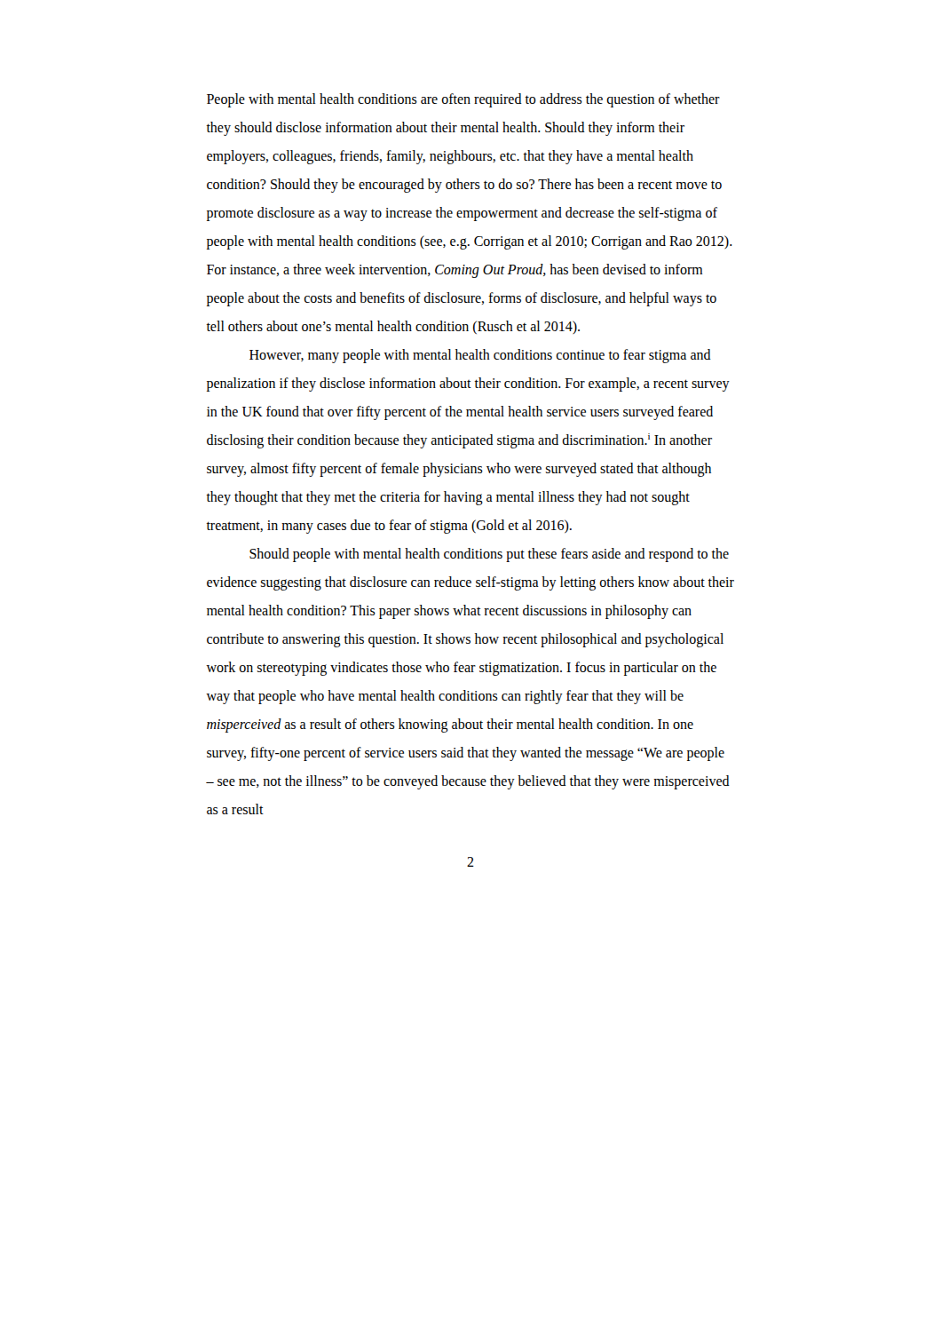People with mental health conditions are often required to address the question of whether they should disclose information about their mental health. Should they inform their employers, colleagues, friends, family, neighbours, etc. that they have a mental health condition? Should they be encouraged by others to do so? There has been a recent move to promote disclosure as a way to increase the empowerment and decrease the self-stigma of people with mental health conditions (see, e.g. Corrigan et al 2010; Corrigan and Rao 2012). For instance, a three week intervention, Coming Out Proud, has been devised to inform people about the costs and benefits of disclosure, forms of disclosure, and helpful ways to tell others about one’s mental health condition (Rusch et al 2014).
However, many people with mental health conditions continue to fear stigma and penalization if they disclose information about their condition. For example, a recent survey in the UK found that over fifty percent of the mental health service users surveyed feared disclosing their condition because they anticipated stigma and discrimination.i In another survey, almost fifty percent of female physicians who were surveyed stated that although they thought that they met the criteria for having a mental illness they had not sought treatment, in many cases due to fear of stigma (Gold et al 2016).
Should people with mental health conditions put these fears aside and respond to the evidence suggesting that disclosure can reduce self-stigma by letting others know about their mental health condition? This paper shows what recent discussions in philosophy can contribute to answering this question. It shows how recent philosophical and psychological work on stereotyping vindicates those who fear stigmatization. I focus in particular on the way that people who have mental health conditions can rightly fear that they will be misperceived as a result of others knowing about their mental health condition. In one survey, fifty-one percent of service users said that they wanted the message “We are people – see me, not the illness” to be conveyed because they believed that they were misperceived as a result
2